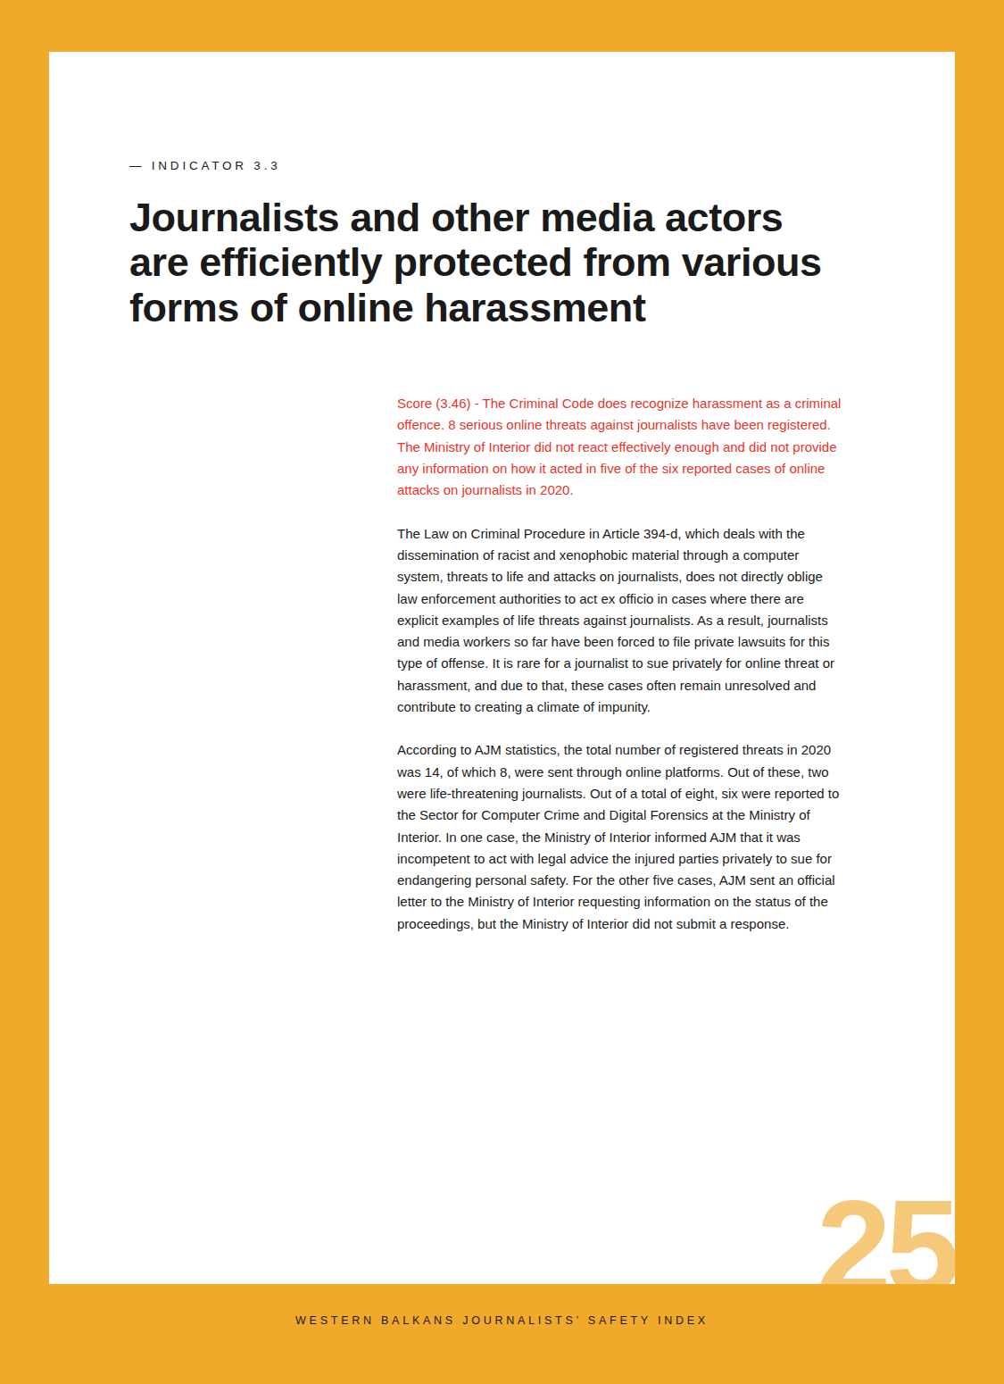— Indicator 3.3
Journalists and other media actors are efficiently protected from various forms of online harassment
Score (3.46) - The Criminal Code does recognize harassment as a criminal offence. 8 serious online threats against journalists have been registered. The Ministry of Interior did not react effectively enough and did not provide any information on how it acted in five of the six reported cases of online attacks on journalists in 2020.
The Law on Criminal Procedure in Article 394-d, which deals with the dissemination of racist and xenophobic material through a computer system, threats to life and attacks on journalists, does not directly oblige law enforcement authorities to act ex officio in cases where there are explicit examples of life threats against journalists. As a result, journalists and media workers so far have been forced to file private lawsuits for this type of offense. It is rare for a journalist to sue privately for online threat or harassment, and due to that, these cases often remain unresolved and contribute to creating a climate of impunity.
According to AJM statistics, the total number of registered threats in 2020 was 14, of which 8, were sent through online platforms. Out of these, two were life-threatening journalists. Out of a total of eight, six were reported to the Sector for Computer Crime and Digital Forensics at the Ministry of Interior. In one case, the Ministry of Interior informed AJM that it was incompetent to act with legal advice the injured parties privately to sue for endangering personal safety. For the other five cases, AJM sent an official letter to the Ministry of Interior requesting information on the status of the proceedings, but the Ministry of Interior did not submit a response.
25
Western Balkans Journalists’ Safety Index